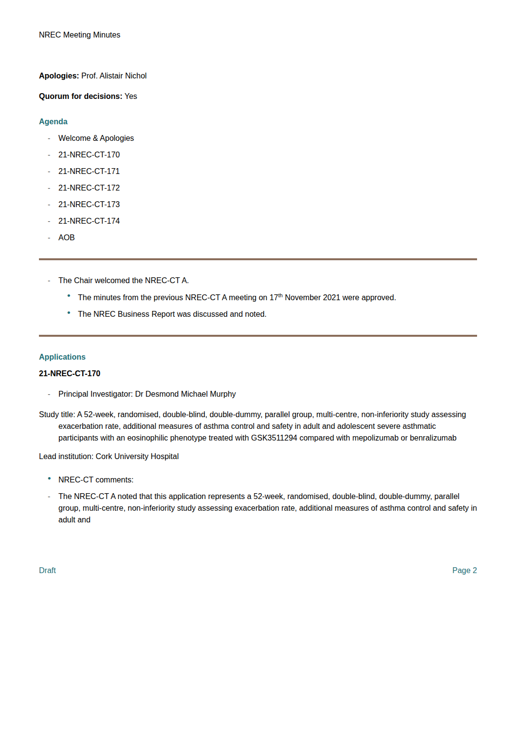NREC Meeting Minutes
Apologies: Prof. Alistair Nichol
Quorum for decisions: Yes
Agenda
Welcome & Apologies
21-NREC-CT-170
21-NREC-CT-171
21-NREC-CT-172
21-NREC-CT-173
21-NREC-CT-174
AOB
The Chair welcomed the NREC-CT A.
The minutes from the previous NREC-CT A meeting on 17th November 2021 were approved.
The NREC Business Report was discussed and noted.
Applications
21-NREC-CT-170
Principal Investigator: Dr Desmond Michael Murphy
Study title: A 52-week, randomised, double-blind, double-dummy, parallel group, multi-centre, non-inferiority study assessing exacerbation rate, additional measures of asthma control and safety in adult and adolescent severe asthmatic participants with an eosinophilic phenotype treated with GSK3511294 compared with mepolizumab or benralizumab
Lead institution: Cork University Hospital
NREC-CT comments:
The NREC-CT A noted that this application represents a 52-week, randomised, double-blind, double-dummy, parallel group, multi-centre, non-inferiority study assessing exacerbation rate, additional measures of asthma control and safety in adult and
Draft Page 2